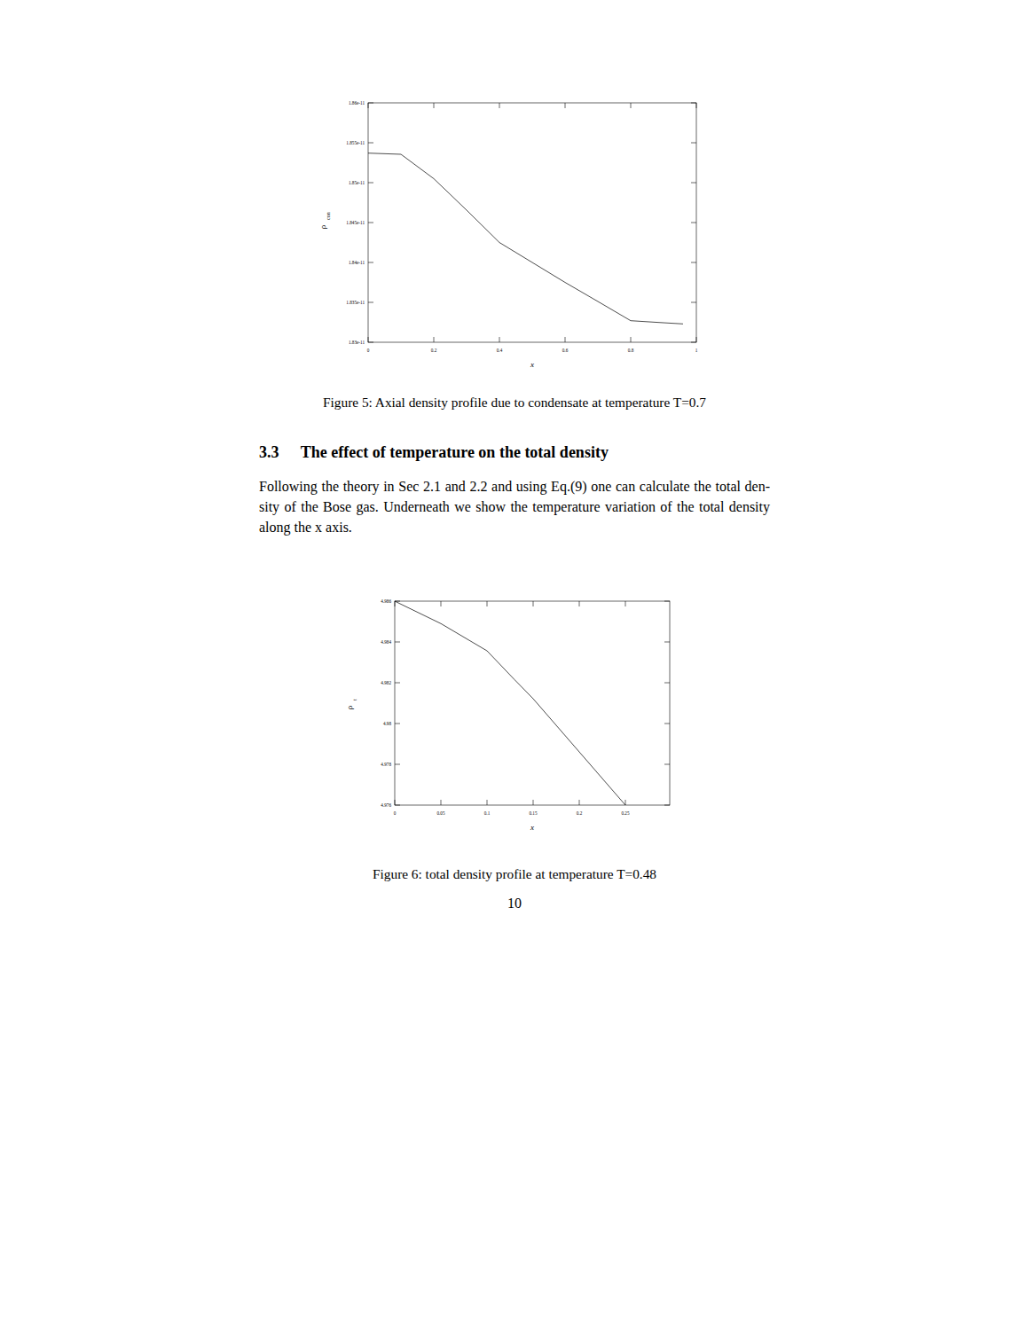1.83e-11 1.835e-11 1.84e-11 1.845e-11 1.85e-11 1.855e-11 1.86e-11 0 0.2 0.4 0.6 0.8 1 x ρ con
Figure 5: Axial density profile due to condensate at temperature T=0.7
3.3 The effect of temperature on the total density
Following the theory in Sec 2.1 and 2.2 and using Eq.(9) one can calculate the total density of the Bose gas. Underneath we show the temperature variation of the total density along the x axis.
4.976 4.978 4.98 4.982 4.984 4.986 0 0.05 0.1 0.15 0.2 0.25 x ρ t
Figure 6: total density profile at temperature T=0.48
10